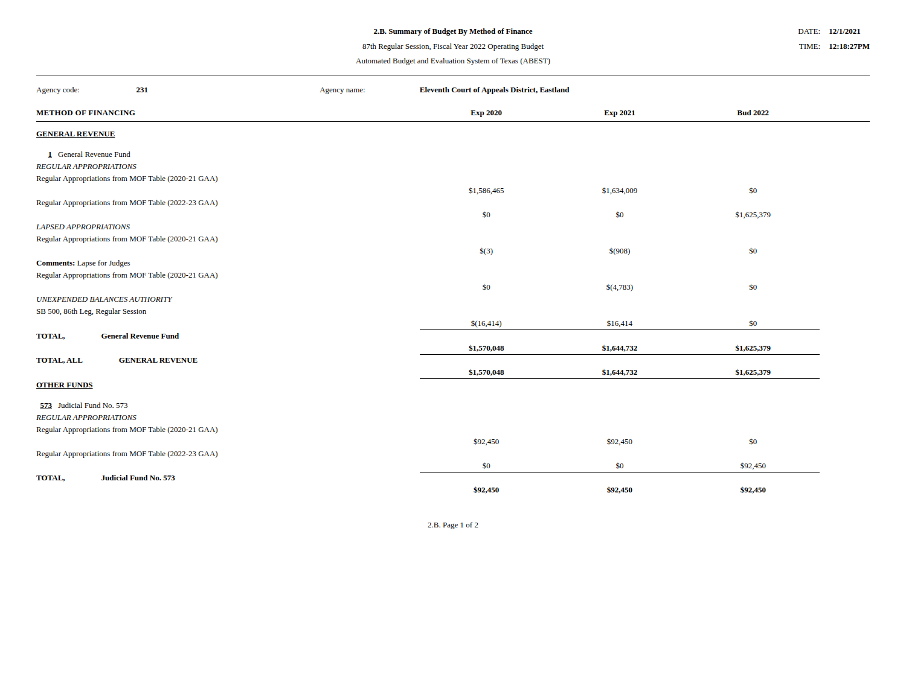| DATE: | 12/1/2021 |
| TIME: | 12:18:27PM |
2.B. Summary of Budget By Method of Finance
87th Regular Session, Fiscal Year 2022 Operating Budget
Automated Budget and Evaluation System of Texas (ABEST)
| Agency code: | 231 | Agency name: | Eleventh Court of Appeals District, Eastland |
| METHOD OF FINANCING | Exp 2020 | Exp 2021 | Bud 2022 | |
| GENERAL REVENUE | | | | |
| 1 General Revenue Fund | | | | |
| REGULAR APPROPRIATIONS | | | | |
| Regular Appropriations from MOF Table (2020-21 GAA) | | | | |
| | $1,586,465 | $1,634,009 | $0 | |
| Regular Appropriations from MOF Table (2022-23 GAA) | | | | |
| | $0 | $0 | $1,625,379 | |
| LAPSED APPROPRIATIONS | | | | |
| Regular Appropriations from MOF Table (2020-21 GAA) | | | | |
| | $(3) | $(908) | $0 | |
| Comments: Lapse for Judges | | | | |
| Regular Appropriations from MOF Table (2020-21 GAA) | | | | |
| | $0 | $(4,783) | $0 | |
| UNEXPENDED BALANCES AUTHORITY | | | | |
| SB 500, 86th Leg, Regular Session | | | | |
| | $(16,414) | $16,414 | $0 | |
| TOTAL, General Revenue Fund | | | | |
| | $1,570,048 | $1,644,732 | $1,625,379 | |
| TOTAL, ALL GENERAL REVENUE | | | | |
| | $1,570,048 | $1,644,732 | $1,625,379 | |
| OTHER FUNDS | | | | |
| 573 Judicial Fund No. 573 | | | | |
| REGULAR APPROPRIATIONS | | | | |
| Regular Appropriations from MOF Table (2020-21 GAA) | | | | |
| | $92,450 | $92,450 | $0 | |
| Regular Appropriations from MOF Table (2022-23 GAA) | | | | |
| | $0 | $0 | $92,450 | |
| TOTAL, Judicial Fund No. 573 | | | | |
| | $92,450 | $92,450 | $92,450 | |
2.B. Page 1 of 2